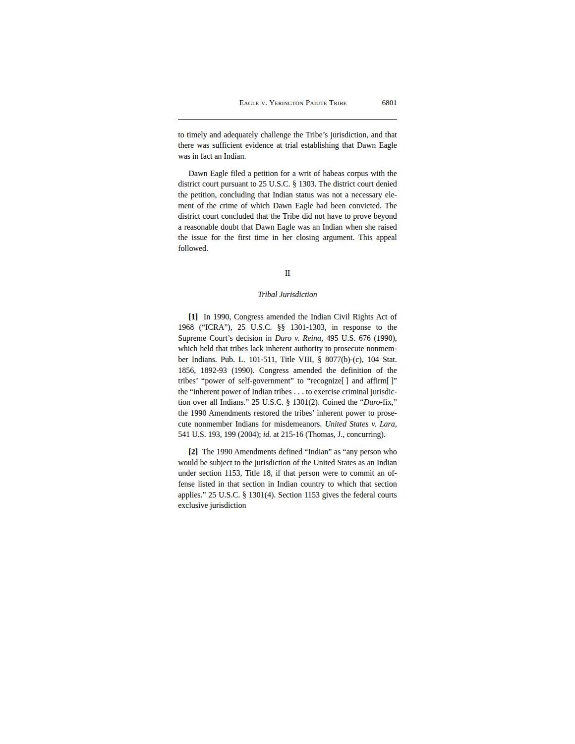Eagle v. Yerington Paiute Tribe 6801
to timely and adequately challenge the Tribe’s jurisdiction, and that there was sufficient evidence at trial establishing that Dawn Eagle was in fact an Indian.
Dawn Eagle filed a petition for a writ of habeas corpus with the district court pursuant to 25 U.S.C. § 1303. The district court denied the petition, concluding that Indian status was not a necessary element of the crime of which Dawn Eagle had been convicted. The district court concluded that the Tribe did not have to prove beyond a reasonable doubt that Dawn Eagle was an Indian when she raised the issue for the first time in her closing argument. This appeal followed.
II
Tribal Jurisdiction
[1] In 1990, Congress amended the Indian Civil Rights Act of 1968 (“ICRA”), 25 U.S.C. §§ 1301-1303, in response to the Supreme Court’s decision in Duro v. Reina, 495 U.S. 676 (1990), which held that tribes lack inherent authority to prosecute nonmember Indians. Pub. L. 101-511, Title VIII, § 8077(b)-(c), 104 Stat. 1856, 1892-93 (1990). Congress amended the definition of the tribes’ “power of self-government” to “recognize[ ] and affirm[ ]” the “inherent power of Indian tribes . . . to exercise criminal jurisdiction over all Indians.” 25 U.S.C. § 1301(2). Coined the “Duro-fix,” the 1990 Amendments restored the tribes’ inherent power to prosecute nonmember Indians for misdemeanors. United States v. Lara, 541 U.S. 193, 199 (2004); id. at 215-16 (Thomas, J., concurring).
[2] The 1990 Amendments defined “Indian” as “any person who would be subject to the jurisdiction of the United States as an Indian under section 1153, Title 18, if that person were to commit an offense listed in that section in Indian country to which that section applies.” 25 U.S.C. § 1301(4). Section 1153 gives the federal courts exclusive jurisdiction